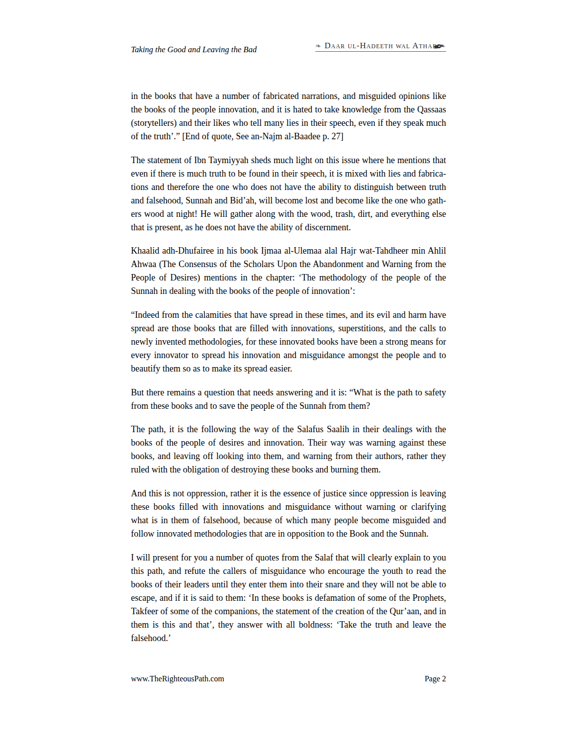Taking the Good and Leaving the Bad
❧ Daar ul-Hadeeth wal Athar ❧ ✒
in the books that have a number of fabricated narrations, and misguided opinions like the books of the people innovation, and it is hated to take knowledge from the Qassaas (storytellers) and their likes who tell many lies in their speech, even if they speak much of the truth’.” [End of quote, See an-Najm al-Baadee p. 27]
The statement of Ibn Taymiyyah sheds much light on this issue where he mentions that even if there is much truth to be found in their speech, it is mixed with lies and fabrications and therefore the one who does not have the ability to distinguish between truth and falsehood, Sunnah and Bid’ah, will become lost and become like the one who gathers wood at night! He will gather along with the wood, trash, dirt, and everything else that is present, as he does not have the ability of discernment.
Khaalid adh-Dhufairee in his book Ijmaa al-Ulemaa alal Hajr wat-Tahdheer min Ahlil Ahwaa (The Consensus of the Scholars Upon the Abandonment and Warning from the People of Desires) mentions in the chapter: ‘The methodology of the people of the Sunnah in dealing with the books of the people of innovation’:
“Indeed from the calamities that have spread in these times, and its evil and harm have spread are those books that are filled with innovations, superstitions, and the calls to newly invented methodologies, for these innovated books have been a strong means for every innovator to spread his innovation and misguidance amongst the people and to beautify them so as to make its spread easier.
But there remains a question that needs answering and it is: “What is the path to safety from these books and to save the people of the Sunnah from them?
The path, it is the following the way of the Salafus Saalih in their dealings with the books of the people of desires and innovation. Their way was warning against these books, and leaving off looking into them, and warning from their authors, rather they ruled with the obligation of destroying these books and burning them.
And this is not oppression, rather it is the essence of justice since oppression is leaving these books filled with innovations and misguidance without warning or clarifying what is in them of falsehood, because of which many people become misguided and follow innovated methodologies that are in opposition to the Book and the Sunnah.
I will present for you a number of quotes from the Salaf that will clearly explain to you this path, and refute the callers of misguidance who encourage the youth to read the books of their leaders until they enter them into their snare and they will not be able to escape, and if it is said to them: ‘In these books is defamation of some of the Prophets, Takfeer of some of the companions, the statement of the creation of the Qur’aan, and in them is this and that’, they answer with all boldness: ‘Take the truth and leave the falsehood.’
www.TheRighteousPath.com Page 2